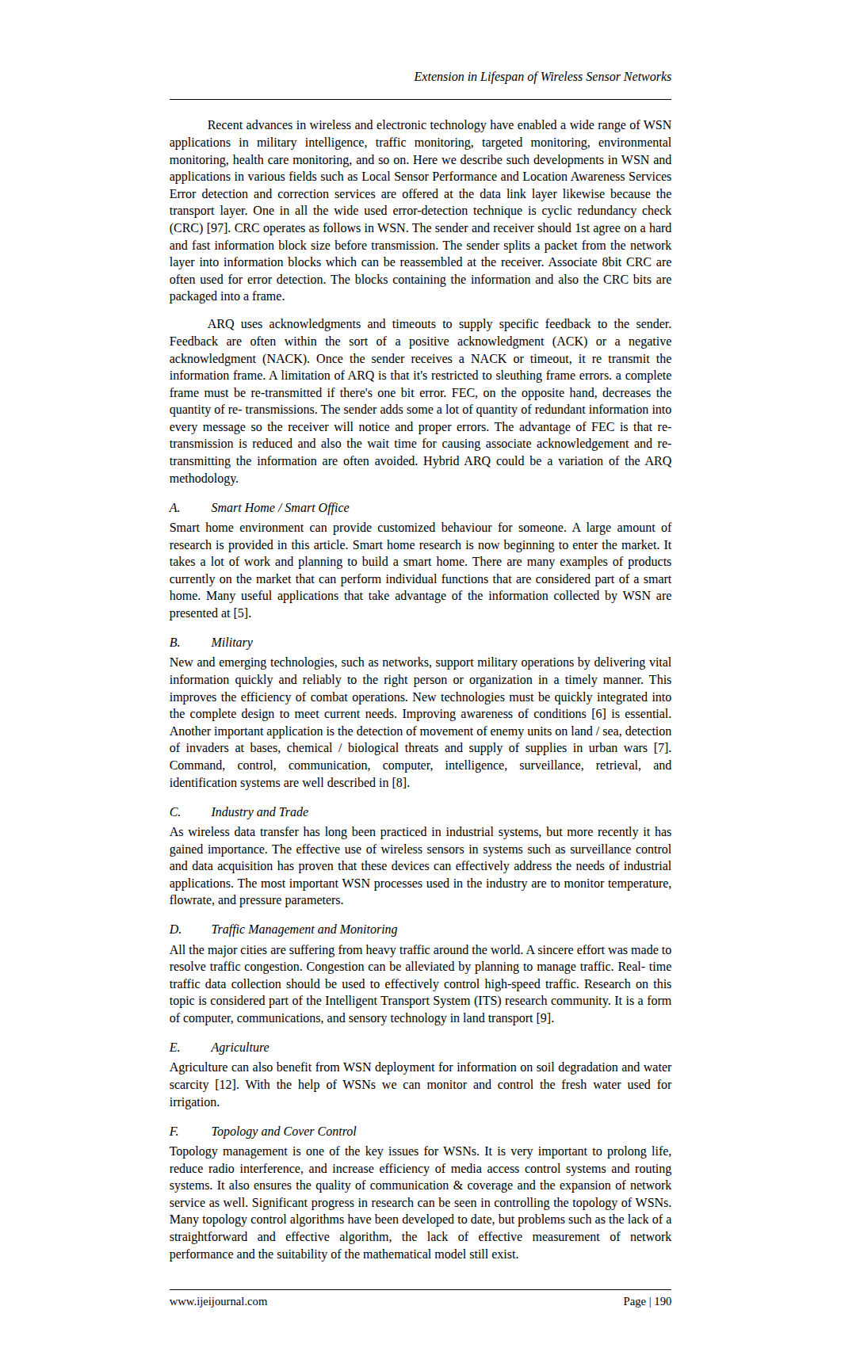Extension in Lifespan of Wireless Sensor Networks
Recent advances in wireless and electronic technology have enabled a wide range of WSN applications in military intelligence, traffic monitoring, targeted monitoring, environmental monitoring, health care monitoring, and so on. Here we describe such developments in WSN and applications in various fields such as Local Sensor Performance and Location Awareness Services Error detection and correction services are offered at the data link layer likewise because the transport layer. One in all the wide used error-detection technique is cyclic redundancy check (CRC) [97]. CRC operates as follows in WSN. The sender and receiver should 1st agree on a hard and fast information block size before transmission. The sender splits a packet from the network layer into information blocks which can be reassembled at the receiver. Associate 8bit CRC are often used for error detection. The blocks containing the information and also the CRC bits are packaged into a frame.
ARQ uses acknowledgments and timeouts to supply specific feedback to the sender. Feedback are often within the sort of a positive acknowledgment (ACK) or a negative acknowledgment (NACK). Once the sender receives a NACK or timeout, it re transmit the information frame. A limitation of ARQ is that it's restricted to sleuthing frame errors. a complete frame must be re-transmitted if there's one bit error. FEC, on the opposite hand, decreases the quantity of re- transmissions. The sender adds some a lot of quantity of redundant information into every message so the receiver will notice and proper errors. The advantage of FEC is that re-transmission is reduced and also the wait time for causing associate acknowledgement and re-transmitting the information are often avoided. Hybrid ARQ could be a variation of the ARQ methodology.
A. Smart Home / Smart Office
Smart home environment can provide customized behaviour for someone. A large amount of research is provided in this article. Smart home research is now beginning to enter the market. It takes a lot of work and planning to build a smart home. There are many examples of products currently on the market that can perform individual functions that are considered part of a smart home. Many useful applications that take advantage of the information collected by WSN are presented at [5].
B. Military
New and emerging technologies, such as networks, support military operations by delivering vital information quickly and reliably to the right person or organization in a timely manner. This improves the efficiency of combat operations. New technologies must be quickly integrated into the complete design to meet current needs. Improving awareness of conditions [6] is essential. Another important application is the detection of movement of enemy units on land / sea, detection of invaders at bases, chemical / biological threats and supply of supplies in urban wars [7]. Command, control, communication, computer, intelligence, surveillance, retrieval, and identification systems are well described in [8].
C. Industry and Trade
As wireless data transfer has long been practiced in industrial systems, but more recently it has gained importance. The effective use of wireless sensors in systems such as surveillance control and data acquisition has proven that these devices can effectively address the needs of industrial applications. The most important WSN processes used in the industry are to monitor temperature, flowrate, and pressure parameters.
D. Traffic Management and Monitoring
All the major cities are suffering from heavy traffic around the world. A sincere effort was made to resolve traffic congestion. Congestion can be alleviated by planning to manage traffic. Real- time traffic data collection should be used to effectively control high-speed traffic. Research on this topic is considered part of the Intelligent Transport System (ITS) research community. It is a form of computer, communications, and sensory technology in land transport [9].
E. Agriculture
Agriculture can also benefit from WSN deployment for information on soil degradation and water scarcity [12]. With the help of WSNs we can monitor and control the fresh water used for irrigation.
F. Topology and Cover Control
Topology management is one of the key issues for WSNs. It is very important to prolong life, reduce radio interference, and increase efficiency of media access control systems and routing systems. It also ensures the quality of communication & coverage and the expansion of network service as well. Significant progress in research can be seen in controlling the topology of WSNs. Many topology control algorithms have been developed to date, but problems such as the lack of a straightforward and effective algorithm, the lack of effective measurement of network performance and the suitability of the mathematical model still exist.
www.ijeijournal.com
Page | 190